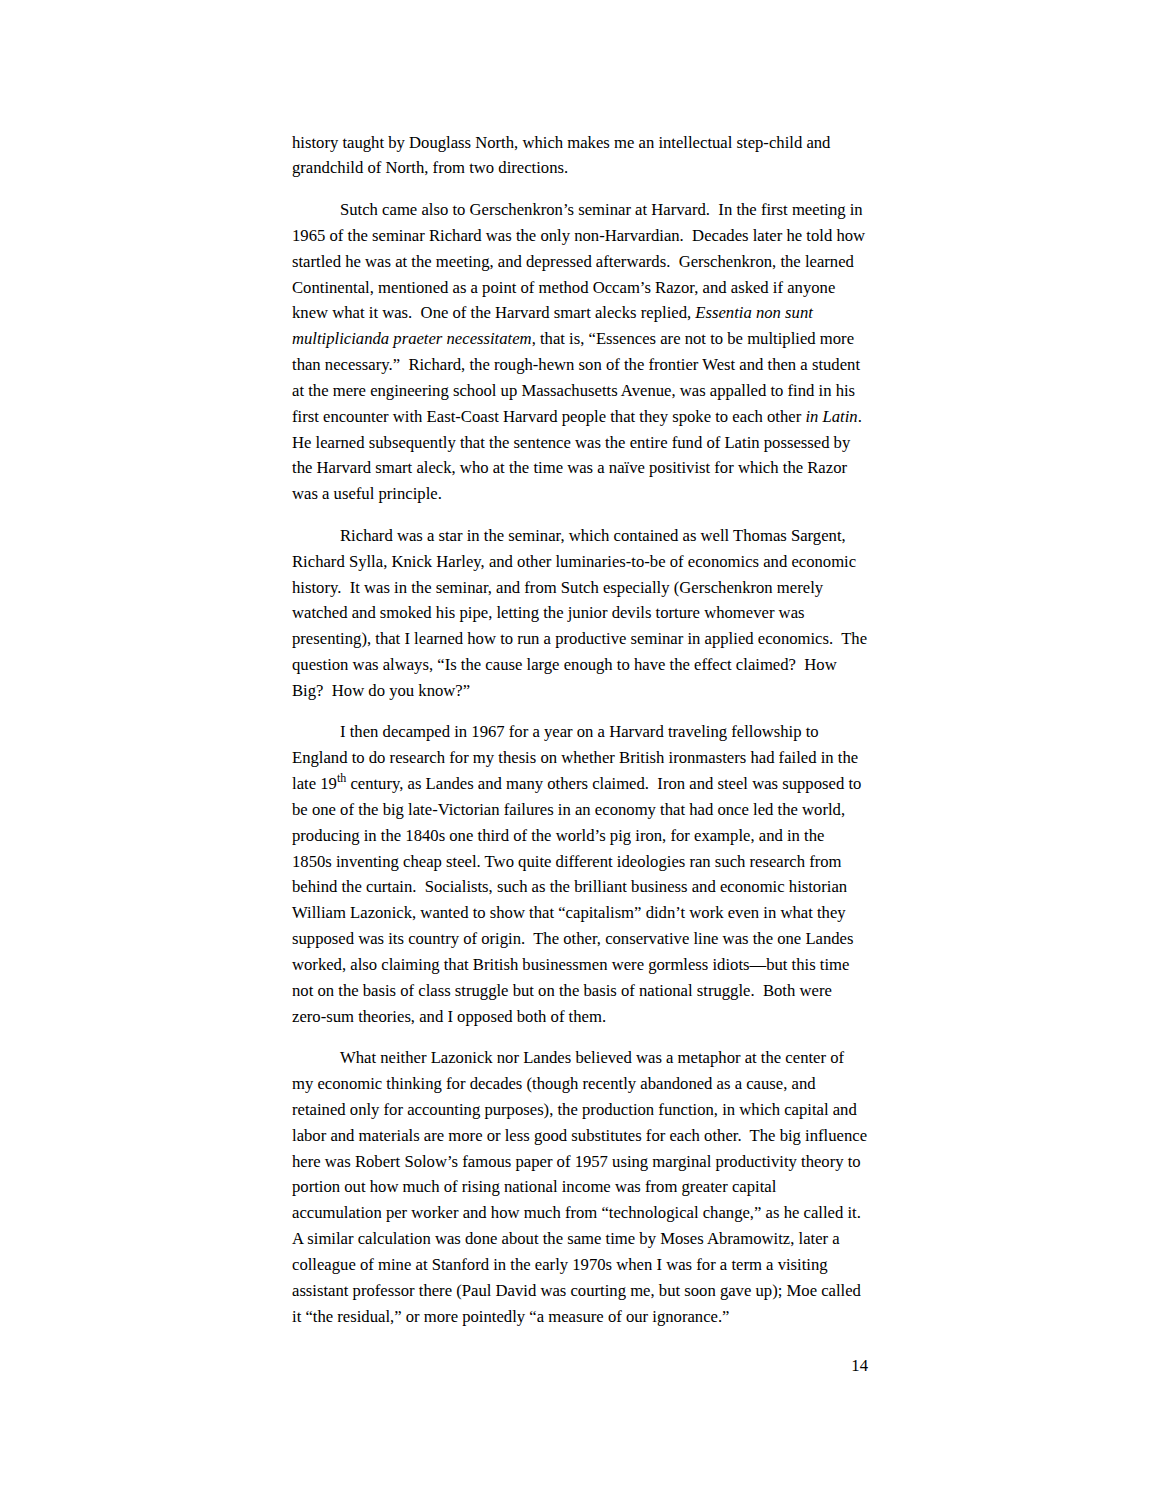history taught by Douglass North, which makes me an intellectual step-child and grandchild of North, from two directions.
Sutch came also to Gerschenkron’s seminar at Harvard. In the first meeting in 1965 of the seminar Richard was the only non-Harvardian. Decades later he told how startled he was at the meeting, and depressed afterwards. Gerschenkron, the learned Continental, mentioned as a point of method Occam’s Razor, and asked if anyone knew what it was. One of the Harvard smart alecks replied, Essentia non sunt multiplicianda praeter necessitatem, that is, “Essences are not to be multiplied more than necessary.” Richard, the rough-hewn son of the frontier West and then a student at the mere engineering school up Massachusetts Avenue, was appalled to find in his first encounter with East-Coast Harvard people that they spoke to each other in Latin. He learned subsequently that the sentence was the entire fund of Latin possessed by the Harvard smart aleck, who at the time was a naïve positivist for which the Razor was a useful principle.
Richard was a star in the seminar, which contained as well Thomas Sargent, Richard Sylla, Knick Harley, and other luminaries-to-be of economics and economic history. It was in the seminar, and from Sutch especially (Gerschenkron merely watched and smoked his pipe, letting the junior devils torture whomever was presenting), that I learned how to run a productive seminar in applied economics. The question was always, “Is the cause large enough to have the effect claimed? How Big? How do you know?”
I then decamped in 1967 for a year on a Harvard traveling fellowship to England to do research for my thesis on whether British ironmasters had failed in the late 19th century, as Landes and many others claimed. Iron and steel was supposed to be one of the big late-Victorian failures in an economy that had once led the world, producing in the 1840s one third of the world’s pig iron, for example, and in the 1850s inventing cheap steel. Two quite different ideologies ran such research from behind the curtain. Socialists, such as the brilliant business and economic historian William Lazonick, wanted to show that “capitalism” didn’t work even in what they supposed was its country of origin. The other, conservative line was the one Landes worked, also claiming that British businessmen were gormless idiots—but this time not on the basis of class struggle but on the basis of national struggle. Both were zero-sum theories, and I opposed both of them.
What neither Lazonick nor Landes believed was a metaphor at the center of my economic thinking for decades (though recently abandoned as a cause, and retained only for accounting purposes), the production function, in which capital and labor and materials are more or less good substitutes for each other. The big influence here was Robert Solow’s famous paper of 1957 using marginal productivity theory to portion out how much of rising national income was from greater capital accumulation per worker and how much from “technological change,” as he called it. A similar calculation was done about the same time by Moses Abramowitz, later a colleague of mine at Stanford in the early 1970s when I was for a term a visiting assistant professor there (Paul David was courting me, but soon gave up); Moe called it “the residual,” or more pointedly “a measure of our ignorance.”
14